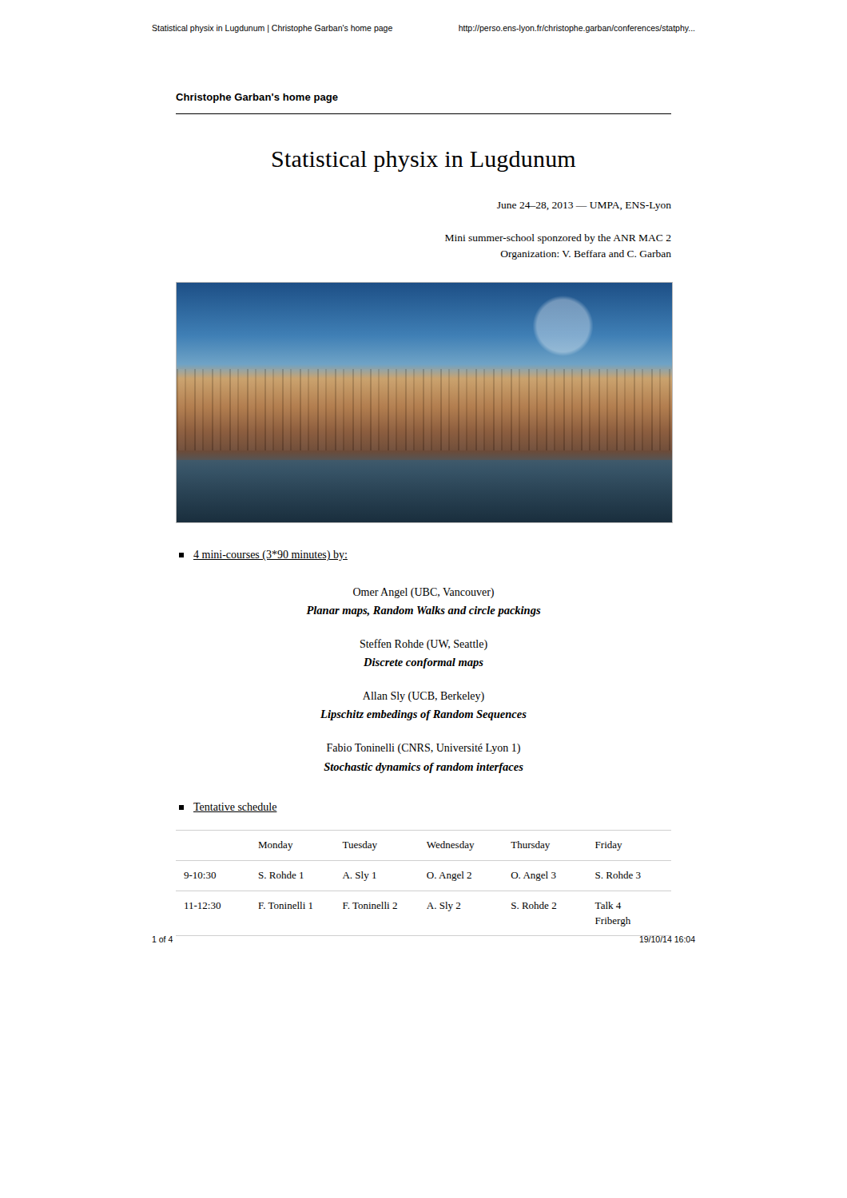Statistical physix in Lugdunum | Christophe Garban's home page
http://perso.ens-lyon.fr/christophe.garban/conferences/statphy...
Christophe Garban's home page
Statistical physix in Lugdunum
June 24–28, 2013 — UMPA, ENS-Lyon
Mini summer-school sponzored by the ANR MAC 2 Organization: V. Beffara and C. Garban
4 mini-courses (3*90 minutes) by:
Omer Angel (UBC, Vancouver)
Planar maps, Random Walks and circle packings
Steffen Rohde (UW, Seattle)
Discrete conformal maps
Allan Sly (UCB, Berkeley)
Lipschitz embedings of Random Sequences
Fabio Toninelli (CNRS, Université Lyon 1)
Stochastic dynamics of random interfaces
Tentative schedule
| | Monday | Tuesday | Wednesday | Thursday | Friday |
| --- | --- | --- | --- | --- | --- |
| 9-10:30 | S. Rohde 1 | A. Sly 1 | O. Angel 2 | O. Angel 3 | S. Rohde 3 |
| 11-12:30 | F. Toninelli 1 | F. Toninelli 2 | A. Sly 2 | S. Rohde 2 | Talk 4 Fribergh |
1 of 4
19/10/14 16:04